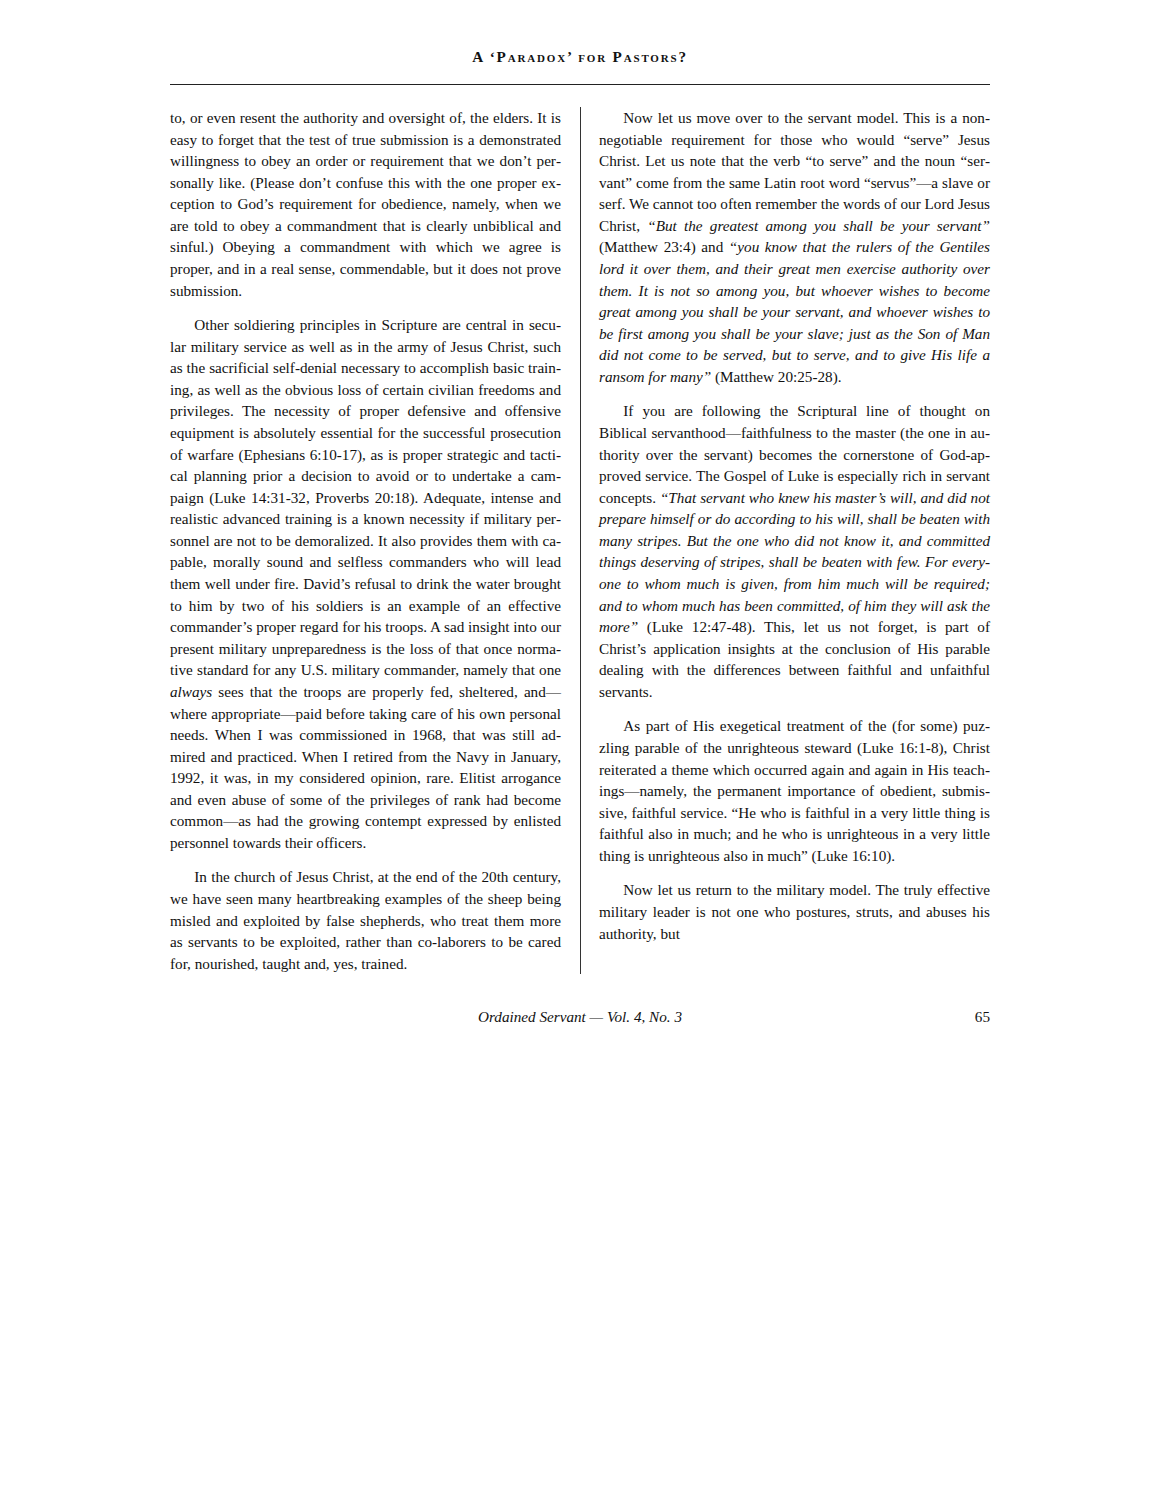A ‘Paradox’ for Pastors?
to, or even resent the authority and oversight of, the elders. It is easy to forget that the test of true submission is a demonstrated willingness to obey an order or requirement that we don’t personally like. (Please don’t confuse this with the one proper exception to God’s requirement for obedience, namely, when we are told to obey a commandment that is clearly unbiblical and sinful.) Obeying a commandment with which we agree is proper, and in a real sense, commendable, but it does not prove submission.
Other soldiering principles in Scripture are central in secular military service as well as in the army of Jesus Christ, such as the sacrificial self-denial necessary to accomplish basic training, as well as the obvious loss of certain civilian freedoms and privileges. The necessity of proper defensive and offensive equipment is absolutely essential for the successful prosecution of warfare (Ephesians 6:10-17), as is proper strategic and tactical planning prior a decision to avoid or to undertake a campaign (Luke 14:31-32, Proverbs 20:18). Adequate, intense and realistic advanced training is a known necessity if military personnel are not to be demoralized. It also provides them with capable, morally sound and selfless commanders who will lead them well under fire. David’s refusal to drink the water brought to him by two of his soldiers is an example of an effective commander’s proper regard for his troops. A sad insight into our present military unpreparedness is the loss of that once normative standard for any U.S. military commander, namely that one always sees that the troops are properly fed, sheltered, and—where appropriate—paid before taking care of his own personal needs. When I was commissioned in 1968, that was still admired and practiced. When I retired from the Navy in January, 1992, it was, in my considered opinion, rare. Elitist arrogance and even abuse of some of the privileges of rank had become common—as had the growing contempt expressed by enlisted personnel towards their officers.
In the church of Jesus Christ, at the end of the 20th century, we have seen many heartbreaking examples of the sheep being misled and exploited by false shepherds, who treat them more as servants to be exploited, rather than co-laborers to be cared for, nourished, taught and, yes, trained.
Now let us move over to the servant model. This is a nonnegotiable requirement for those who would “serve” Jesus Christ. Let us note that the verb “to serve” and the noun “servant” come from the same Latin root word “servus”—a slave or serf. We cannot too often remember the words of our Lord Jesus Christ, “But the greatest among you shall be your servant” (Matthew 23:4) and “you know that the rulers of the Gentiles lord it over them, and their great men exercise authority over them. It is not so among you, but whoever wishes to become great among you shall be your servant, and whoever wishes to be first among you shall be your slave; just as the Son of Man did not come to be served, but to serve, and to give His life a ransom for many” (Matthew 20:25-28).
If you are following the Scriptural line of thought on Biblical servanthood—faithfulness to the master (the one in authority over the servant) becomes the cornerstone of God-approved service. The Gospel of Luke is especially rich in servant concepts. “That servant who knew his master’s will, and did not prepare himself or do according to his will, shall be beaten with many stripes. But the one who did not know it, and committed things deserving of stripes, shall be beaten with few. For everyone to whom much is given, from him much will be required; and to whom much has been committed, of him they will ask the more” (Luke 12:47-48). This, let us not forget, is part of Christ’s application insights at the conclusion of His parable dealing with the differences between faithful and unfaithful servants.
As part of His exegetical treatment of the (for some) puzzling parable of the unrighteous steward (Luke 16:1-8), Christ reiterated a theme which occurred again and again in His teachings—namely, the permanent importance of obedient, submissive, faithful service. “He who is faithful in a very little thing is faithful also in much; and he who is unrighteous in a very little thing is unrighteous also in much” (Luke 16:10).
Now let us return to the military model. The truly effective military leader is not one who postures, struts, and abuses his authority, but
Ordained Servant — Vol. 4, No. 3 65